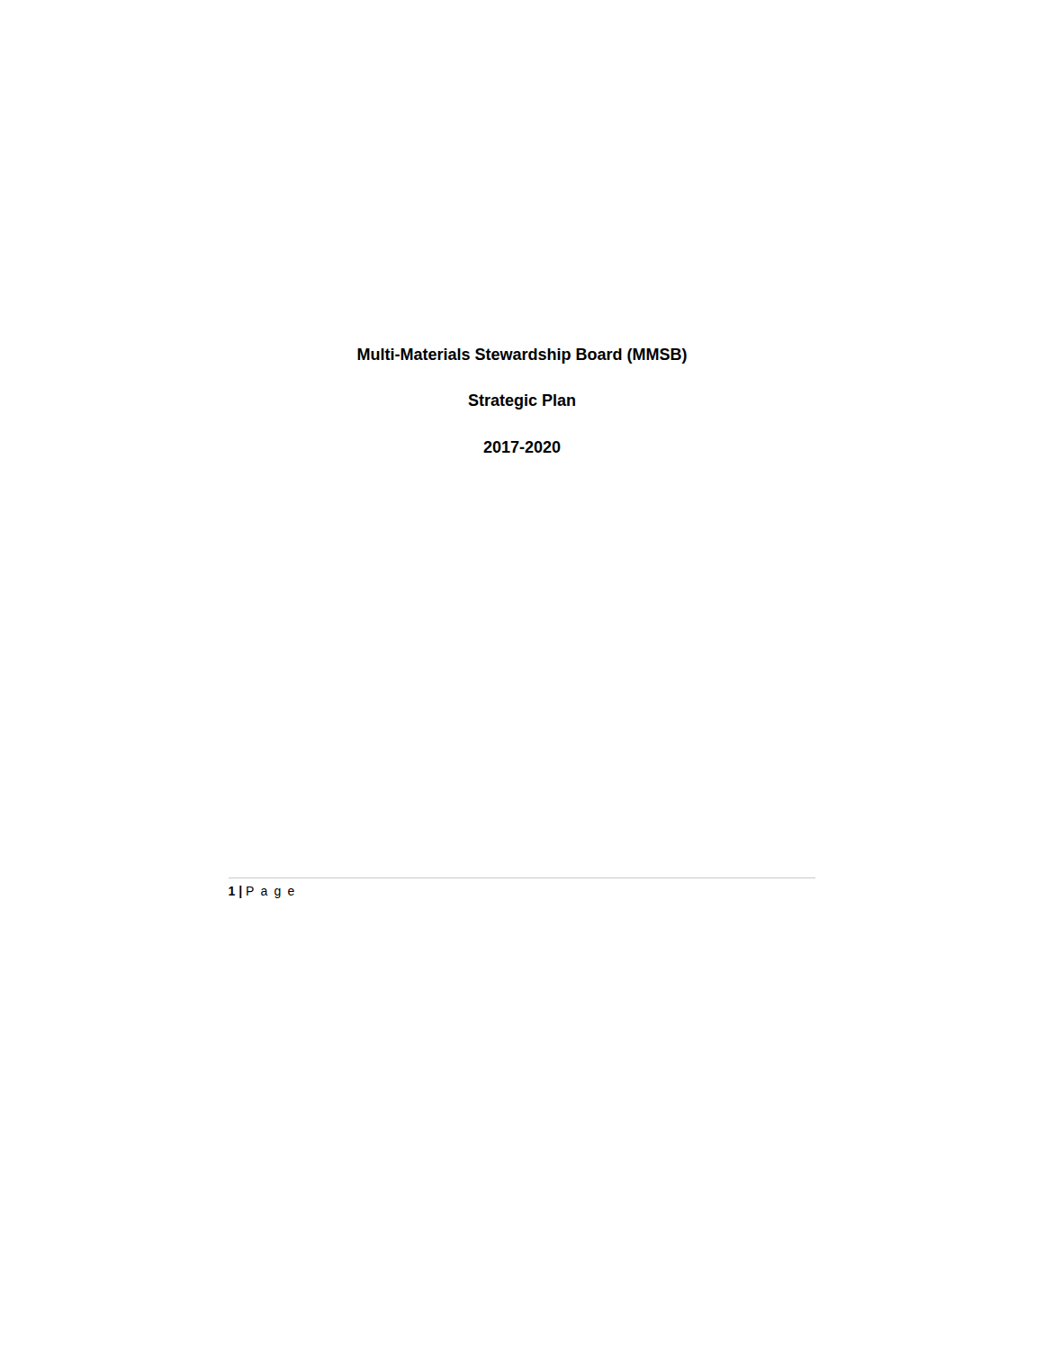Multi-Materials Stewardship Board (MMSB)
Strategic Plan
2017-2020
1 | P a g e